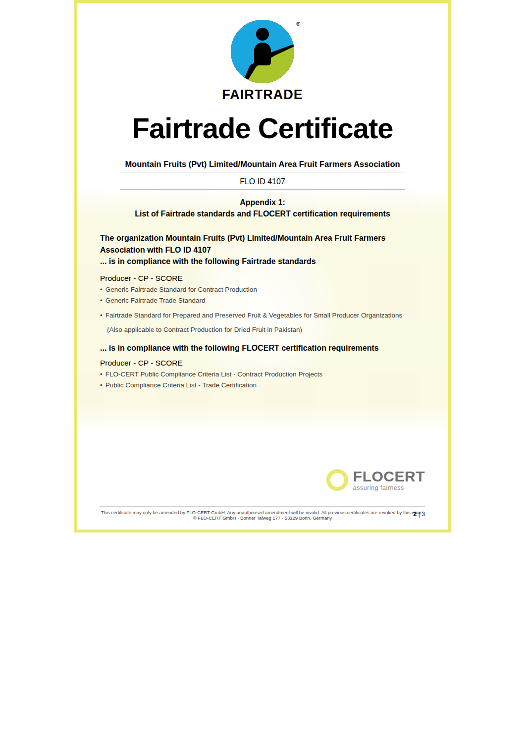®
FAIRTRADE
Fairtrade Certificate
Mountain Fruits (Pvt) Limited/Mountain Area Fruit Farmers Association
FLO ID 4107
Appendix 1:
List of Fairtrade standards and FLOCERT certification requirements
The organization Mountain Fruits (Pvt) Limited/Mountain Area Fruit Farmers Association with FLO ID 4107
... is in compliance with the following Fairtrade standards
Producer - CP - SCORE
Generic Fairtrade Standard for Contract Production
Generic Fairtrade Trade Standard
Fairtrade Standard for Prepared and Preserved Fruit & Vegetables for Small Producer Organizations
(Also applicable to Contract Production for Dried Fruit in Pakistan)
... is in compliance with the following FLOCERT certification requirements
Producer - CP - SCORE
FLO-CERT Public Compliance Criteria List - Contract Production Projects
Public Compliance Criteria List - Trade Certification
FLOCERT
assuring fairness
This certificate may only be amended by FLO-CERT GmbH. Any unauthorised amendment will be invalid. All previous certificates are revoked by this issue. © FLO-CERT GmbH · Bonner Talweg 177 · 53129 Bonn, Germany 2 | 3